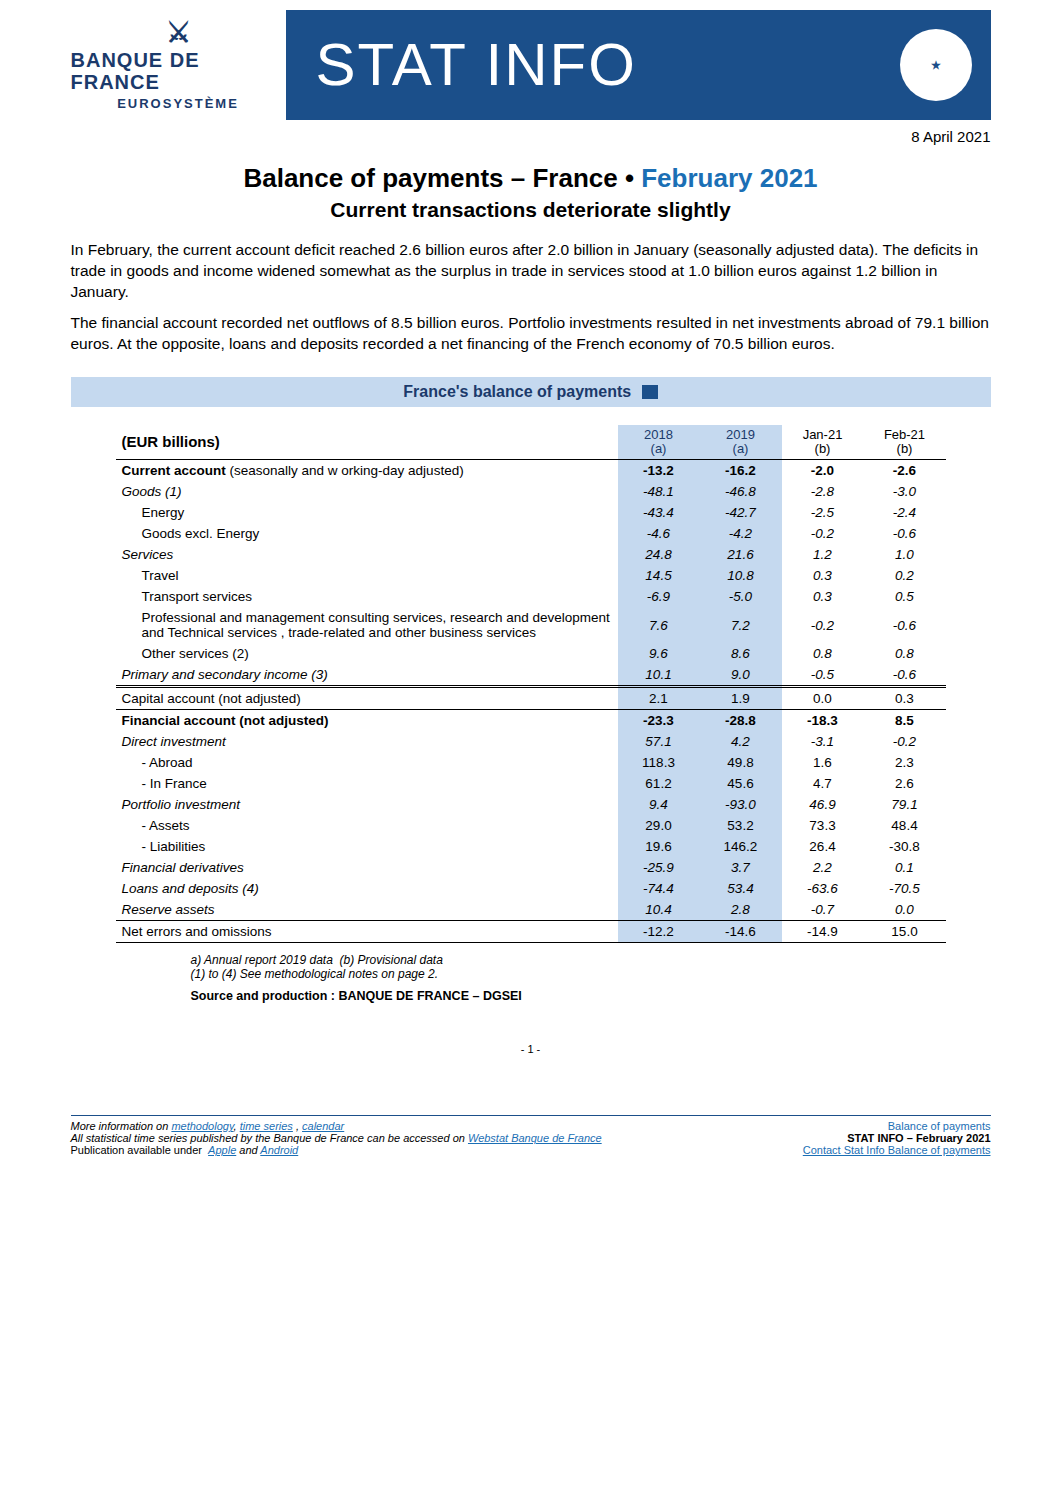⚔
BANQUE DE FRANCE
EUROSYSTÈME
STAT INFO
★
8 April 2021
Balance of payments – France • February 2021
Current transactions deteriorate slightly
In February, the current account deficit reached 2.6 billion euros after 2.0 billion in January (seasonally adjusted data). The deficits in trade in goods and income widened somewhat as the surplus in trade in services stood at 1.0 billion euros against 1.2 billion in January.
The financial account recorded net outflows of 8.5 billion euros. Portfolio investments resulted in net investments abroad of 79.1 billion euros. At the opposite, loans and deposits recorded a net financing of the French economy of 70.5 billion euros.
France's balance of payments
| (EUR billions) | 2018 (a) | 2019 (a) | Jan-21 (b) | Feb-21 (b) |
| Current account (seasonally and w orking-day adjusted) | -13.2 | -16.2 | -2.0 | -2.6 |
| Goods (1) | -48.1 | -46.8 | -2.8 | -3.0 |
| Energy | -43.4 | -42.7 | -2.5 | -2.4 |
| Goods excl. Energy | -4.6 | -4.2 | -0.2 | -0.6 |
| Services | 24.8 | 21.6 | 1.2 | 1.0 |
| Travel | 14.5 | 10.8 | 0.3 | 0.2 |
| Transport services | -6.9 | -5.0 | 0.3 | 0.5 |
| Professional and management consulting services, research and development and Technical services , trade-related and other business services | 7.6 | 7.2 | -0.2 | -0.6 |
| Other services (2) | 9.6 | 8.6 | 0.8 | 0.8 |
| Primary and secondary income (3) | 10.1 | 9.0 | -0.5 | -0.6 |
| Capital account (not adjusted) | 2.1 | 1.9 | 0.0 | 0.3 |
| Financial account (not adjusted) | -23.3 | -28.8 | -18.3 | 8.5 |
| Direct investment | 57.1 | 4.2 | -3.1 | -0.2 |
| - Abroad | 118.3 | 49.8 | 1.6 | 2.3 |
| - In France | 61.2 | 45.6 | 4.7 | 2.6 |
| Portfolio investment | 9.4 | -93.0 | 46.9 | 79.1 |
| - Assets | 29.0 | 53.2 | 73.3 | 48.4 |
| - Liabilities | 19.6 | 146.2 | 26.4 | -30.8 |
| Financial derivatives | -25.9 | 3.7 | 2.2 | 0.1 |
| Loans and deposits (4) | -74.4 | 53.4 | -63.6 | -70.5 |
| Reserve assets | 10.4 | 2.8 | -0.7 | 0.0 |
| Net errors and omissions | -12.2 | -14.6 | -14.9 | 15.0 |
a) Annual report 2019 data (b) Provisional data
(1) to (4) See methodological notes on page 2.
Source and production : BANQUE DE FRANCE – DGSEI
- 1 -
More information on methodology, time series , calendar
All statistical time series published by the Banque de France can be accessed on Webstat Banque de France
Publication available under Apple and Android
Balance of payments
STAT INFO – February 2021
Contact Stat Info Balance of payments